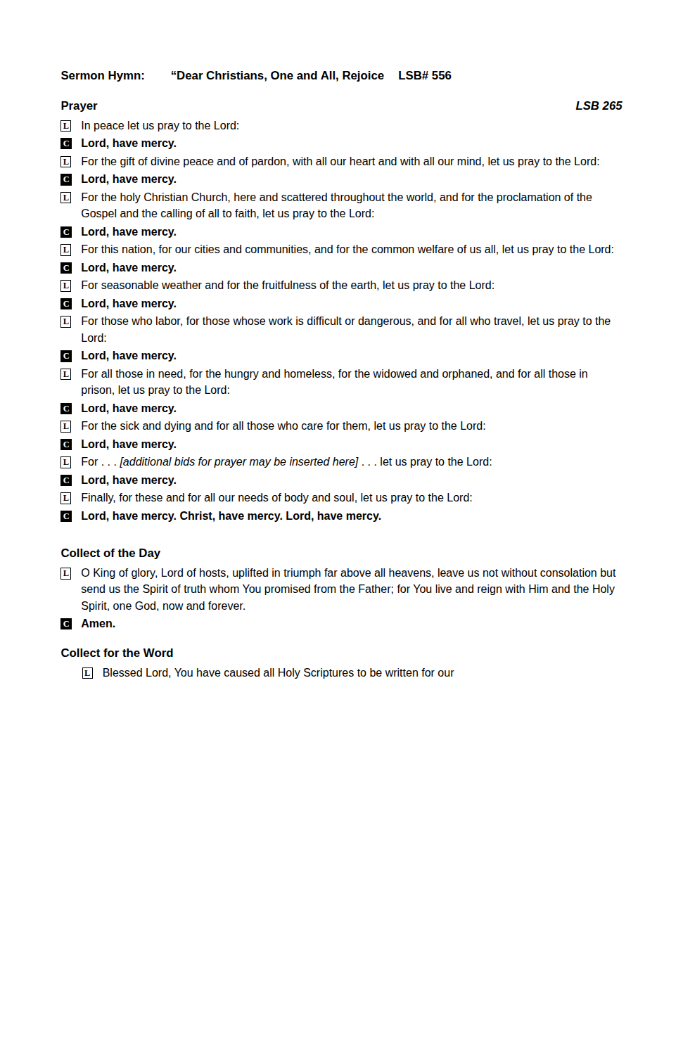Sermon Hymn:“Dear Christians, One and All, Rejoice LSB# 556
PrayerLSB 265
L
In peace let us pray to the Lord:
C
Lord, have mercy.
L
For the gift of divine peace and of pardon, with all our heart and with all our mind, let us pray to the Lord:
C
Lord, have mercy.
L
For the holy Christian Church, here and scattered throughout the world, and for the proclamation of the Gospel and the calling of all to faith, let us pray to the Lord:
C
Lord, have mercy.
L
For this nation, for our cities and communities, and for the common welfare of us all, let us pray to the Lord:
C
Lord, have mercy.
L
For seasonable weather and for the fruitfulness of the earth, let us pray to the Lord:
C
Lord, have mercy.
L
For those who labor, for those whose work is difficult or dangerous, and for all who travel, let us pray to the Lord:
C
Lord, have mercy.
L
For all those in need, for the hungry and homeless, for the widowed and orphaned, and for all those in prison, let us pray to the Lord:
C
Lord, have mercy.
L
For the sick and dying and for all those who care for them, let us pray to the Lord:
C
Lord, have mercy.
L
For . . . [additional bids for prayer may be inserted here] . . . let us pray to the Lord:
C
Lord, have mercy.
L
Finally, for these and for all our needs of body and soul, let us pray to the Lord:
C
Lord, have mercy. Christ, have mercy. Lord, have mercy.
Collect of the Day
L
O King of glory, Lord of hosts, uplifted in triumph far above all heavens, leave us not without consolation but send us the Spirit of truth whom You promised from the Father; for You live and reign with Him and the Holy Spirit, one God, now and forever.
C
Amen.
Collect for the Word
L
Blessed Lord, You have caused all Holy Scriptures to be written for our